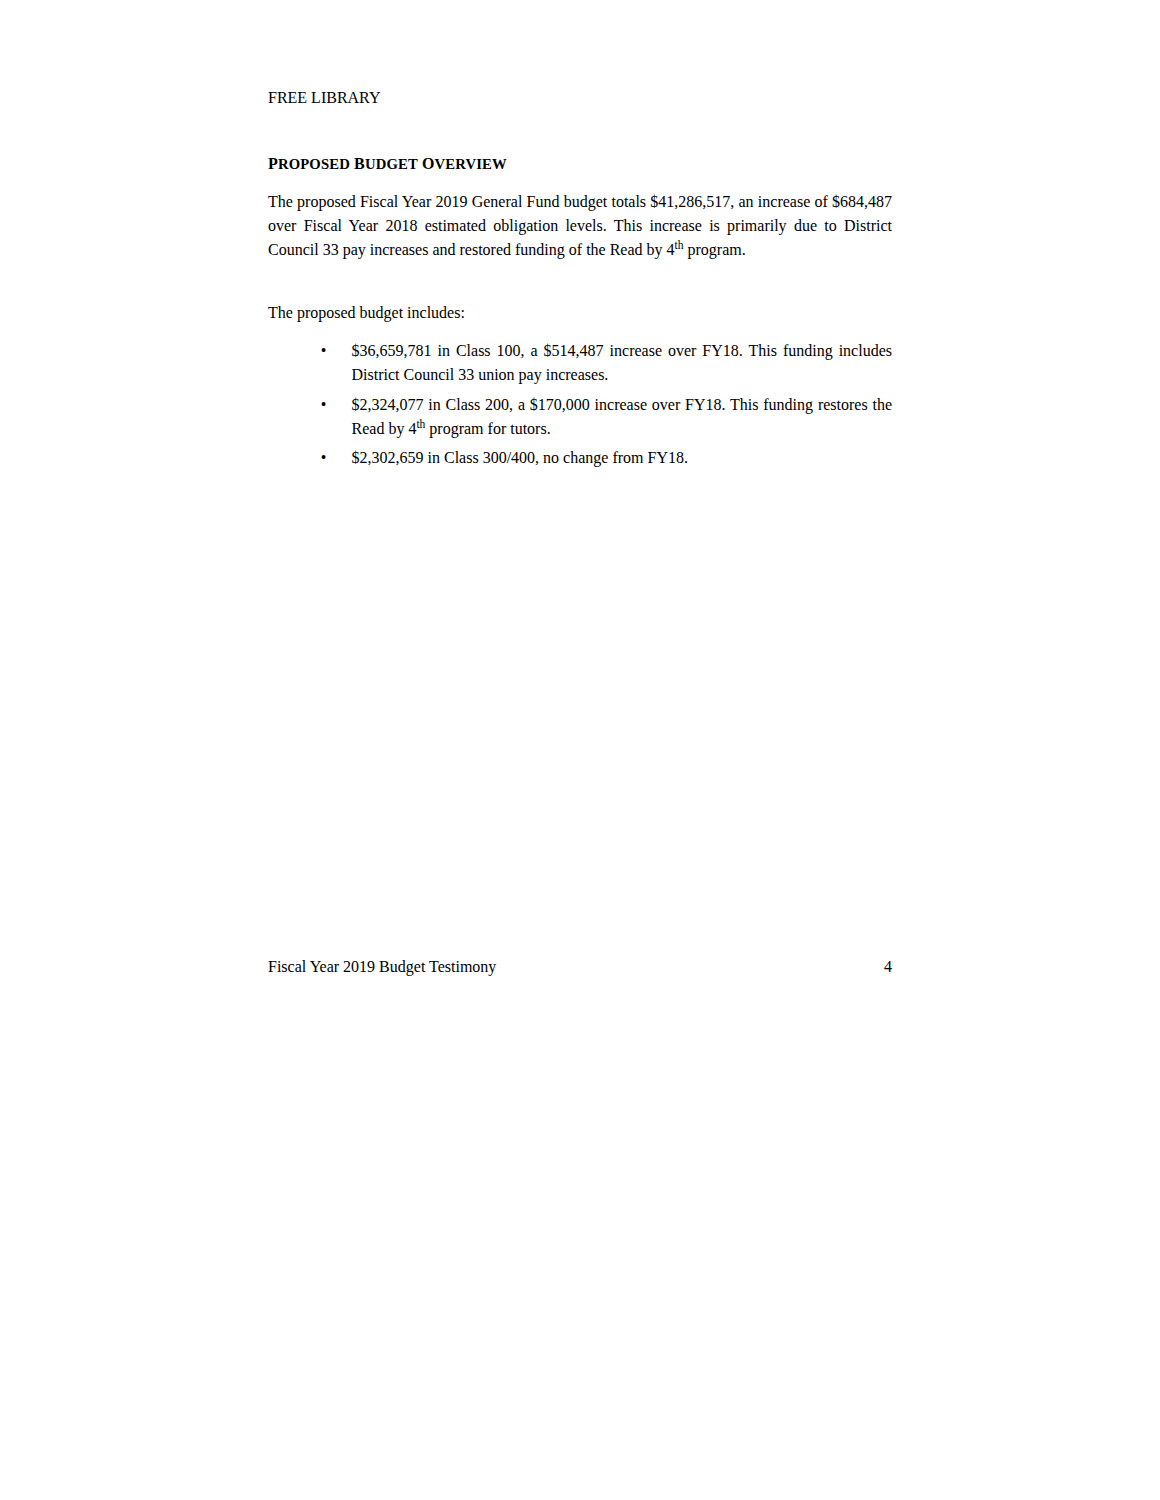FREE LIBRARY
PROPOSED BUDGET OVERVIEW
The proposed Fiscal Year 2019 General Fund budget totals $41,286,517, an increase of $684,487 over Fiscal Year 2018 estimated obligation levels. This increase is primarily due to District Council 33 pay increases and restored funding of the Read by 4th program.
The proposed budget includes:
$36,659,781 in Class 100, a $514,487 increase over FY18. This funding includes District Council 33 union pay increases.
$2,324,077 in Class 200, a $170,000 increase over FY18. This funding restores the Read by 4th program for tutors.
$2,302,659 in Class 300/400, no change from FY18.
Fiscal Year 2019 Budget Testimony 4